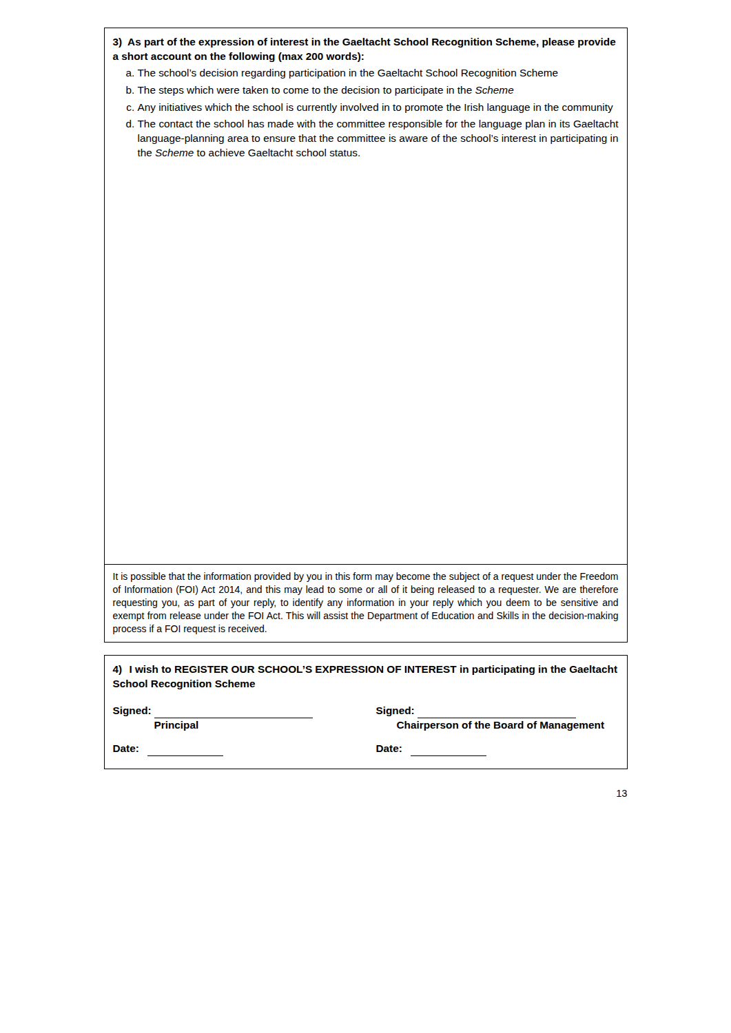3) As part of the expression of interest in the Gaeltacht School Recognition Scheme, please provide a short account on the following (max 200 words):
The school’s decision regarding participation in the Gaeltacht School Recognition Scheme
The steps which were taken to come to the decision to participate in the Scheme
Any initiatives which the school is currently involved in to promote the Irish language in the community
The contact the school has made with the committee responsible for the language plan in its Gaeltacht language-planning area to ensure that the committee is aware of the school’s interest in participating in the Scheme to achieve Gaeltacht school status.
It is possible that the information provided by you in this form may become the subject of a request under the Freedom of Information (FOI) Act 2014, and this may lead to some or all of it being released to a requester. We are therefore requesting you, as part of your reply, to identify any information in your reply which you deem to be sensitive and exempt from release under the FOI Act. This will assist the Department of Education and Skills in the decision-making process if a FOI request is received.
4) I wish to REGISTER OUR SCHOOL’S EXPRESSION OF INTEREST in participating in the Gaeltacht School Recognition Scheme
Signed:
Principal
Signed:
Chairperson of the Board of Management
Date:
Date:
13